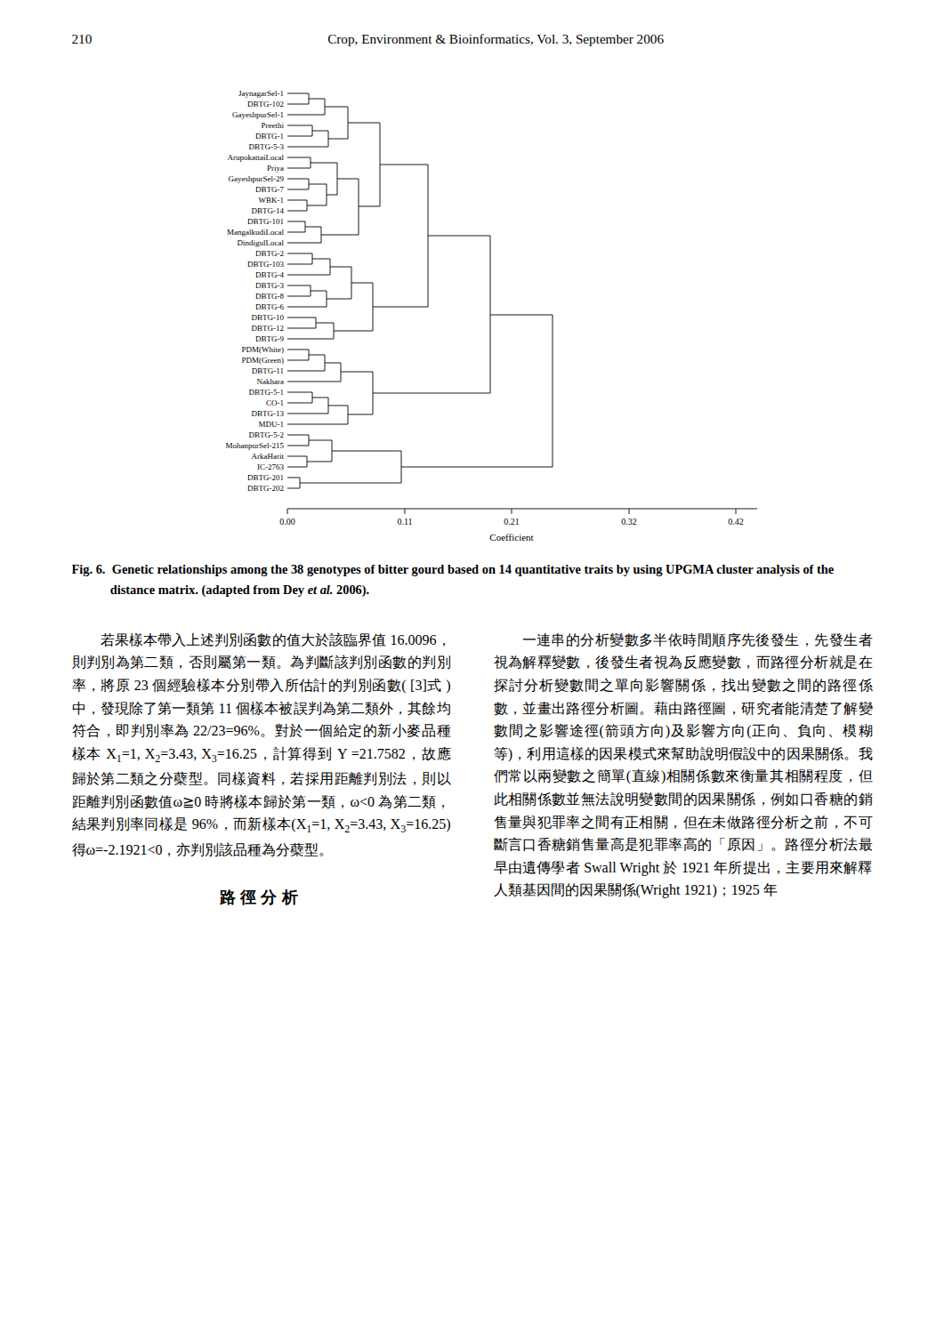210 Crop, Environment & Bioinformatics, Vol. 3, September 2006
JaynagarSel-1 DBTG-102 GayeshpurSel-1 Preethi DBTG-1 DBTG-5-3 ArupokattaiLocal Priya GayeshpurSel-29 DBTG-7 WBK-1 DBTG-14 DBTG-101 MangalkudiLocal DindigulLocal DBTG-2 DBTG-103 DBTG-4 DBTG-3 DBTG-8 DBTG-6 DBTG-10 DBTG-12 DBTG-9 PDM(White) PDM(Green) DBTG-11 Nakhara DBTG-5-1 CO-1 DBTG-13 MDU-1 DBTG-5-2 MohanpurSel-215 ArkaHarit IC-2763 DBTG-201 DBTG-202 0.00 0.11 0.21 0.32 0.42 Coefficient
Fig. 6. Genetic relationships among the 38 genotypes of bitter gourd based on 14 quantitative traits by using UPGMA cluster analysis of the distance matrix. (adapted from Dey et al. 2006).
若果樣本帶入上述判別函數的值大於該臨界值 16.0096，則判別為第二類，否則屬第一類。為判斷該判別函數的判別率，將原 23 個經驗樣本分別帶入所估計的判別函數( [3]式 )中，發現除了第一類第 11 個樣本被誤判為第二類外，其餘均符合，即判別率為 22/23=96%。對於一個給定的新小麥品種樣本 X1=1, X2=3.43, X3=16.25，計算得到 Y =21.7582，故應歸於第二類之分蘗型。同樣資料，若採用距離判別法，則以距離判別函數值ω≧0 時將樣本歸於第一類，ω<0 為第二類，結果判別率同樣是 96%，而新樣本(X1=1, X2=3.43, X3=16.25)得ω=-2.1921<0，亦判別該品種為分蘗型。
路徑分析
一連串的分析變數多半依時間順序先後發生，先發生者視為解釋變數，後發生者視為反應變數，而路徑分析就是在探討分析變數間之單向影響關係，找出變數之間的路徑係數，並畫出路徑分析圖。藉由路徑圖，研究者能清楚了解變數間之影響途徑(箭頭方向)及影響方向(正向、負向、模糊等)，利用這樣的因果模式來幫助說明假設中的因果關係。我們常以兩變數之簡單(直線)相關係數來衡量其相關程度，但此相關係數並無法說明變數間的因果關係，例如口香糖的銷售量與犯罪率之間有正相關，但在未做路徑分析之前，不可斷言口香糖銷售量高是犯罪率高的「原因」。路徑分析法最早由遺傳學者 Swall Wright 於 1921 年所提出，主要用來解釋人類基因間的因果關係(Wright 1921)；1925 年